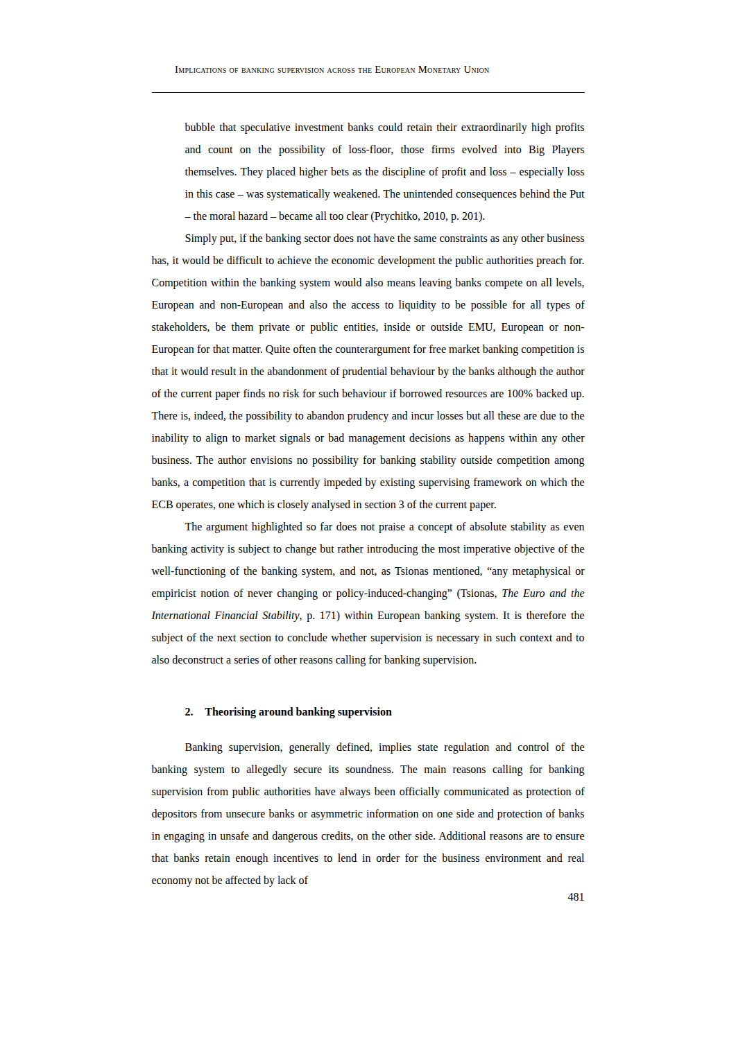Implications of banking supervision across the European Monetary Union
bubble that speculative investment banks could retain their extraordinarily high profits and count on the possibility of loss-floor, those firms evolved into Big Players themselves. They placed higher bets as the discipline of profit and loss – especially loss in this case – was systematically weakened. The unintended consequences behind the Put – the moral hazard – became all too clear (Prychitko, 2010, p. 201).
Simply put, if the banking sector does not have the same constraints as any other business has, it would be difficult to achieve the economic development the public authorities preach for. Competition within the banking system would also means leaving banks compete on all levels, European and non-European and also the access to liquidity to be possible for all types of stakeholders, be them private or public entities, inside or outside EMU, European or non-European for that matter. Quite often the counterargument for free market banking competition is that it would result in the abandonment of prudential behaviour by the banks although the author of the current paper finds no risk for such behaviour if borrowed resources are 100% backed up. There is, indeed, the possibility to abandon prudency and incur losses but all these are due to the inability to align to market signals or bad management decisions as happens within any other business. The author envisions no possibility for banking stability outside competition among banks, a competition that is currently impeded by existing supervising framework on which the ECB operates, one which is closely analysed in section 3 of the current paper.
The argument highlighted so far does not praise a concept of absolute stability as even banking activity is subject to change but rather introducing the most imperative objective of the well-functioning of the banking system, and not, as Tsionas mentioned, “any metaphysical or empiricist notion of never changing or policy-induced-changing” (Tsionas, The Euro and the International Financial Stability, p. 171) within European banking system. It is therefore the subject of the next section to conclude whether supervision is necessary in such context and to also deconstruct a series of other reasons calling for banking supervision.
2. Theorising around banking supervision
Banking supervision, generally defined, implies state regulation and control of the banking system to allegedly secure its soundness. The main reasons calling for banking supervision from public authorities have always been officially communicated as protection of depositors from unsecure banks or asymmetric information on one side and protection of banks in engaging in unsafe and dangerous credits, on the other side. Additional reasons are to ensure that banks retain enough incentives to lend in order for the business environment and real economy not be affected by lack of
481